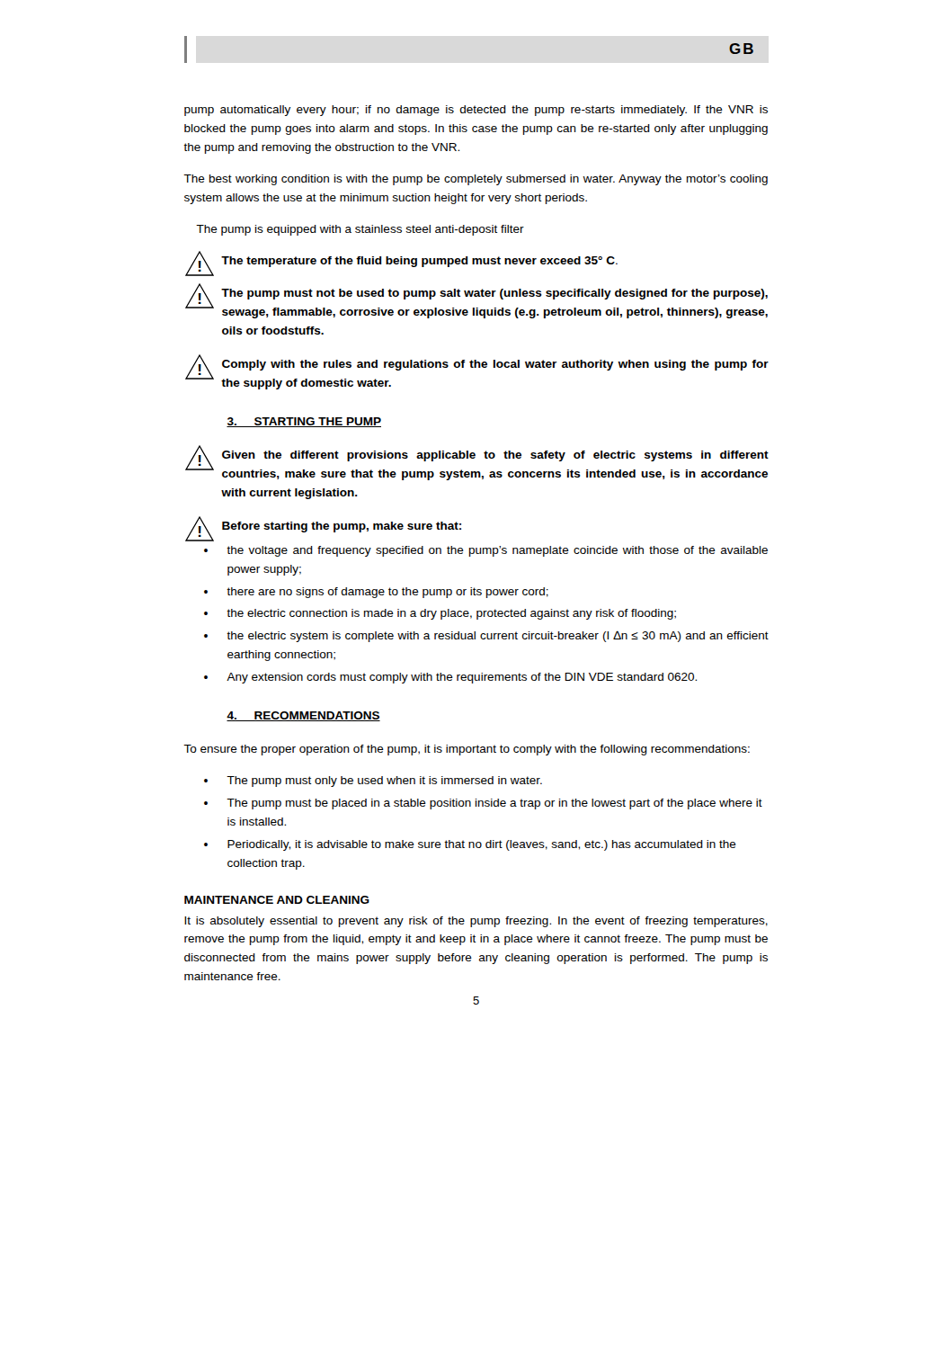GB
pump automatically every hour; if no damage is detected the pump re-starts immediately. If the VNR is blocked the pump goes into alarm and stops. In this case the pump can be re-started only after unplugging the pump and removing the obstruction to the VNR.
The best working condition is with the pump be completely submersed in water. Anyway the motor’s cooling system allows the use at the minimum suction height for very short periods.
The pump is equipped with a stainless steel anti-deposit filter
! The temperature of the fluid being pumped must never exceed 35° C.
! The pump must not be used to pump salt water (unless specifically designed for the purpose), sewage, flammable, corrosive or explosive liquids (e.g. petroleum oil, petrol, thinners), grease, oils or foodstuffs.
! Comply with the rules and regulations of the local water authority when using the pump for the supply of domestic water.
3. Starting the pump
! Given the different provisions applicable to the safety of electric systems in different countries, make sure that the pump system, as concerns its intended use, is in accordance with current legislation.
! Before starting the pump, make sure that:
the voltage and frequency specified on the pump’s nameplate coincide with those of the available power supply;
there are no signs of damage to the pump or its power cord;
the electric connection is made in a dry place, protected against any risk of flooding;
the electric system is complete with a residual current circuit-breaker (I ∆n ≤ 30 mA) and an efficient earthing connection;
Any extension cords must comply with the requirements of the DIN VDE standard 0620.
4. Recommendations
To ensure the proper operation of the pump, it is important to comply with the following recommendations:
The pump must only be used when it is immersed in water.
The pump must be placed in a stable position inside a trap or in the lowest part of the place where it is installed.
Periodically, it is advisable to make sure that no dirt (leaves, sand, etc.) has accumulated in the collection trap.
MAINTENANCE AND CLEANING
It is absolutely essential to prevent any risk of the pump freezing. In the event of freezing temperatures, remove the pump from the liquid, empty it and keep it in a place where it cannot freeze. The pump must be disconnected from the mains power supply before any cleaning operation is performed. The pump is maintenance free.
5